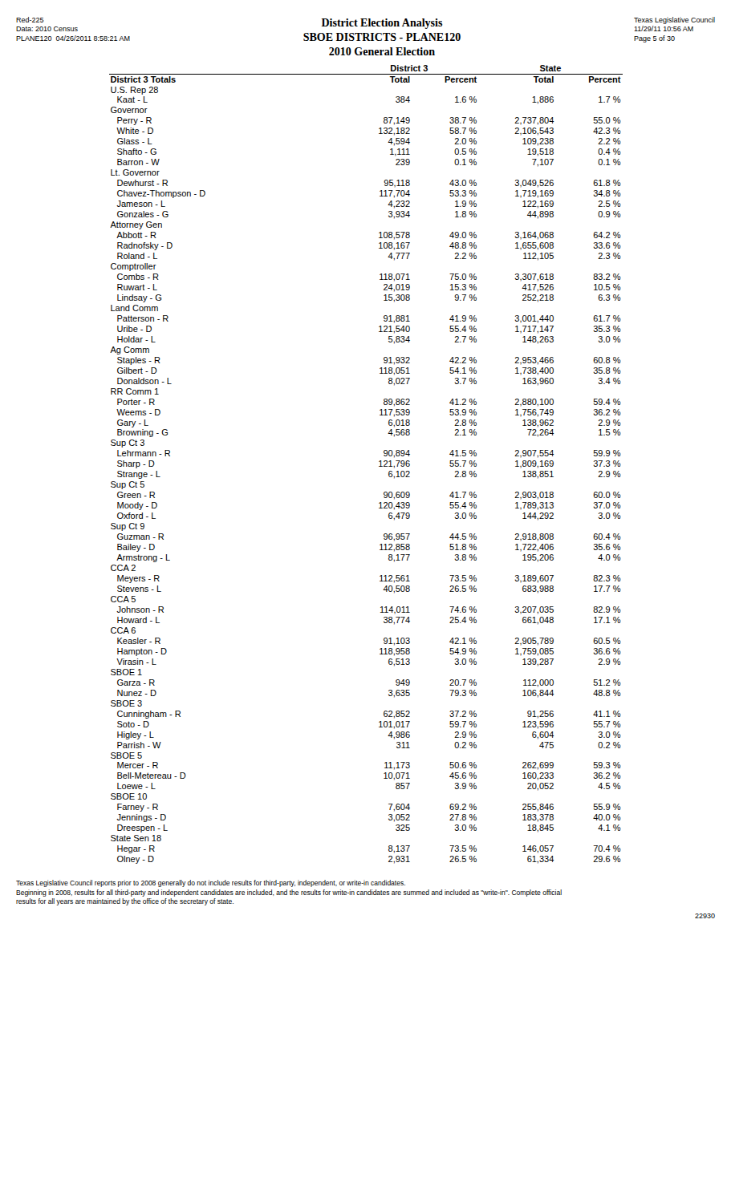Red-225
Data: 2010 Census
PLANE120 04/26/2011 8:58:21 AM
District Election Analysis
SBOE DISTRICTS - PLANE120
2010 General Election
Texas Legislative Council
11/29/11 10:56 AM
Page 5 of 30
| | District 3 | State |
| District 3 Totals | Total | Percent | Total | Percent |
| U.S. Rep 28 | | | | |
| Kaat - L | 384 | 1.6 % | 1,886 | 1.7 % |
| Governor | | | | |
| Perry - R | 87,149 | 38.7 % | 2,737,804 | 55.0 % |
| White - D | 132,182 | 58.7 % | 2,106,543 | 42.3 % |
| Glass - L | 4,594 | 2.0 % | 109,238 | 2.2 % |
| Shafto - G | 1,111 | 0.5 % | 19,518 | 0.4 % |
| Barron - W | 239 | 0.1 % | 7,107 | 0.1 % |
| Lt. Governor | | | | |
| Dewhurst - R | 95,118 | 43.0 % | 3,049,526 | 61.8 % |
| Chavez-Thompson - D | 117,704 | 53.3 % | 1,719,169 | 34.8 % |
| Jameson - L | 4,232 | 1.9 % | 122,169 | 2.5 % |
| Gonzales - G | 3,934 | 1.8 % | 44,898 | 0.9 % |
| Attorney Gen | | | | |
| Abbott - R | 108,578 | 49.0 % | 3,164,068 | 64.2 % |
| Radnofsky - D | 108,167 | 48.8 % | 1,655,608 | 33.6 % |
| Roland - L | 4,777 | 2.2 % | 112,105 | 2.3 % |
| Comptroller | | | | |
| Combs - R | 118,071 | 75.0 % | 3,307,618 | 83.2 % |
| Ruwart - L | 24,019 | 15.3 % | 417,526 | 10.5 % |
| Lindsay - G | 15,308 | 9.7 % | 252,218 | 6.3 % |
| Land Comm | | | | |
| Patterson - R | 91,881 | 41.9 % | 3,001,440 | 61.7 % |
| Uribe - D | 121,540 | 55.4 % | 1,717,147 | 35.3 % |
| Holdar - L | 5,834 | 2.7 % | 148,263 | 3.0 % |
| Ag Comm | | | | |
| Staples - R | 91,932 | 42.2 % | 2,953,466 | 60.8 % |
| Gilbert - D | 118,051 | 54.1 % | 1,738,400 | 35.8 % |
| Donaldson - L | 8,027 | 3.7 % | 163,960 | 3.4 % |
| RR Comm 1 | | | | |
| Porter - R | 89,862 | 41.2 % | 2,880,100 | 59.4 % |
| Weems - D | 117,539 | 53.9 % | 1,756,749 | 36.2 % |
| Gary - L | 6,018 | 2.8 % | 138,962 | 2.9 % |
| Browning - G | 4,568 | 2.1 % | 72,264 | 1.5 % |
| Sup Ct 3 | | | | |
| Lehrmann - R | 90,894 | 41.5 % | 2,907,554 | 59.9 % |
| Sharp - D | 121,796 | 55.7 % | 1,809,169 | 37.3 % |
| Strange - L | 6,102 | 2.8 % | 138,851 | 2.9 % |
| Sup Ct 5 | | | | |
| Green - R | 90,609 | 41.7 % | 2,903,018 | 60.0 % |
| Moody - D | 120,439 | 55.4 % | 1,789,313 | 37.0 % |
| Oxford - L | 6,479 | 3.0 % | 144,292 | 3.0 % |
| Sup Ct 9 | | | | |
| Guzman - R | 96,957 | 44.5 % | 2,918,808 | 60.4 % |
| Bailey - D | 112,858 | 51.8 % | 1,722,406 | 35.6 % |
| Armstrong - L | 8,177 | 3.8 % | 195,206 | 4.0 % |
| CCA 2 | | | | |
| Meyers - R | 112,561 | 73.5 % | 3,189,607 | 82.3 % |
| Stevens - L | 40,508 | 26.5 % | 683,988 | 17.7 % |
| CCA 5 | | | | |
| Johnson - R | 114,011 | 74.6 % | 3,207,035 | 82.9 % |
| Howard - L | 38,774 | 25.4 % | 661,048 | 17.1 % |
| CCA 6 | | | | |
| Keasler - R | 91,103 | 42.1 % | 2,905,789 | 60.5 % |
| Hampton - D | 118,958 | 54.9 % | 1,759,085 | 36.6 % |
| Virasin - L | 6,513 | 3.0 % | 139,287 | 2.9 % |
| SBOE 1 | | | | |
| Garza - R | 949 | 20.7 % | 112,000 | 51.2 % |
| Nunez - D | 3,635 | 79.3 % | 106,844 | 48.8 % |
| SBOE 3 | | | | |
| Cunningham - R | 62,852 | 37.2 % | 91,256 | 41.1 % |
| Soto - D | 101,017 | 59.7 % | 123,596 | 55.7 % |
| Higley - L | 4,986 | 2.9 % | 6,604 | 3.0 % |
| Parrish - W | 311 | 0.2 % | 475 | 0.2 % |
| SBOE 5 | | | | |
| Mercer - R | 11,173 | 50.6 % | 262,699 | 59.3 % |
| Bell-Metereau - D | 10,071 | 45.6 % | 160,233 | 36.2 % |
| Loewe - L | 857 | 3.9 % | 20,052 | 4.5 % |
| SBOE 10 | | | | |
| Farney - R | 7,604 | 69.2 % | 255,846 | 55.9 % |
| Jennings - D | 3,052 | 27.8 % | 183,378 | 40.0 % |
| Dreespen - L | 325 | 3.0 % | 18,845 | 4.1 % |
| State Sen 18 | | | | |
| Hegar - R | 8,137 | 73.5 % | 146,057 | 70.4 % |
| Olney - D | 2,931 | 26.5 % | 61,334 | 29.6 % |
Texas Legislative Council reports prior to 2008 generally do not include results for third-party, independent, or write-in candidates.
Beginning in 2008, results for all third-party and independent candidates are included, and the results for write-in candidates are summed and included as "write-in". Complete official results for all years are maintained by the office of the secretary of state.
22930